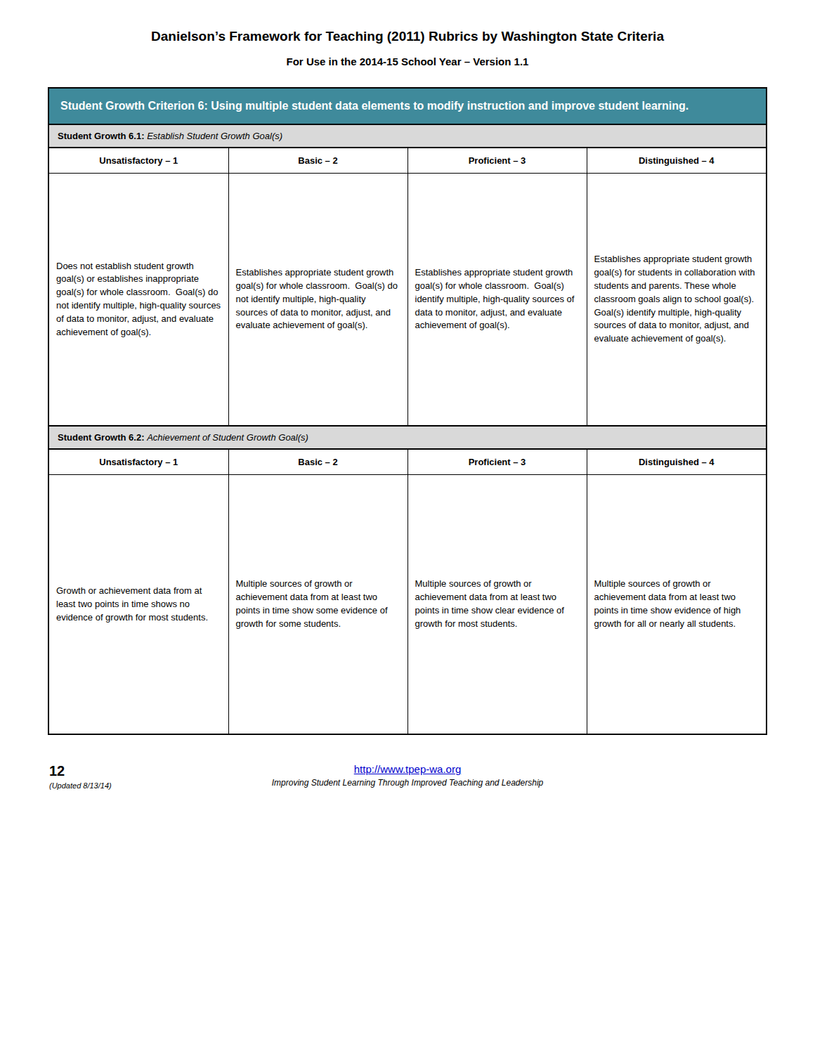Danielson’s Framework for Teaching (2011) Rubrics by Washington State Criteria
For Use in the 2014-15 School Year – Version 1.1
Student Growth Criterion 6: Using multiple student data elements to modify instruction and improve student learning.
Student Growth 6.1: Establish Student Growth Goal(s)
| Unsatisfactory – 1 | Basic – 2 | Proficient – 3 | Distinguished – 4 |
| --- | --- | --- | --- |
| Does not establish student growth goal(s) or establishes inappropriate goal(s) for whole classroom. Goal(s) do not identify multiple, high-quality sources of data to monitor, adjust, and evaluate achievement of goal(s). | Establishes appropriate student growth goal(s) for whole classroom. Goal(s) do not identify multiple, high-quality sources of data to monitor, adjust, and evaluate achievement of goal(s). | Establishes appropriate student growth goal(s) for whole classroom. Goal(s) identify multiple, high-quality sources of data to monitor, adjust, and evaluate achievement of goal(s). | Establishes appropriate student growth goal(s) for students in collaboration with students and parents. These whole classroom goals align to school goal(s). Goal(s) identify multiple, high-quality sources of data to monitor, adjust, and evaluate achievement of goal(s). |
Student Growth 6.2: Achievement of Student Growth Goal(s)
| Unsatisfactory – 1 | Basic – 2 | Proficient – 3 | Distinguished – 4 |
| --- | --- | --- | --- |
| Growth or achievement data from at least two points in time shows no evidence of growth for most students. | Multiple sources of growth or achievement data from at least two points in time show some evidence of growth for some students. | Multiple sources of growth or achievement data from at least two points in time show clear evidence of growth for most students. | Multiple sources of growth or achievement data from at least two points in time show evidence of high growth for all or nearly all students. |
12
(Updated 8/13/14)
http://www.tpep-wa.org
Improving Student Learning Through Improved Teaching and Leadership